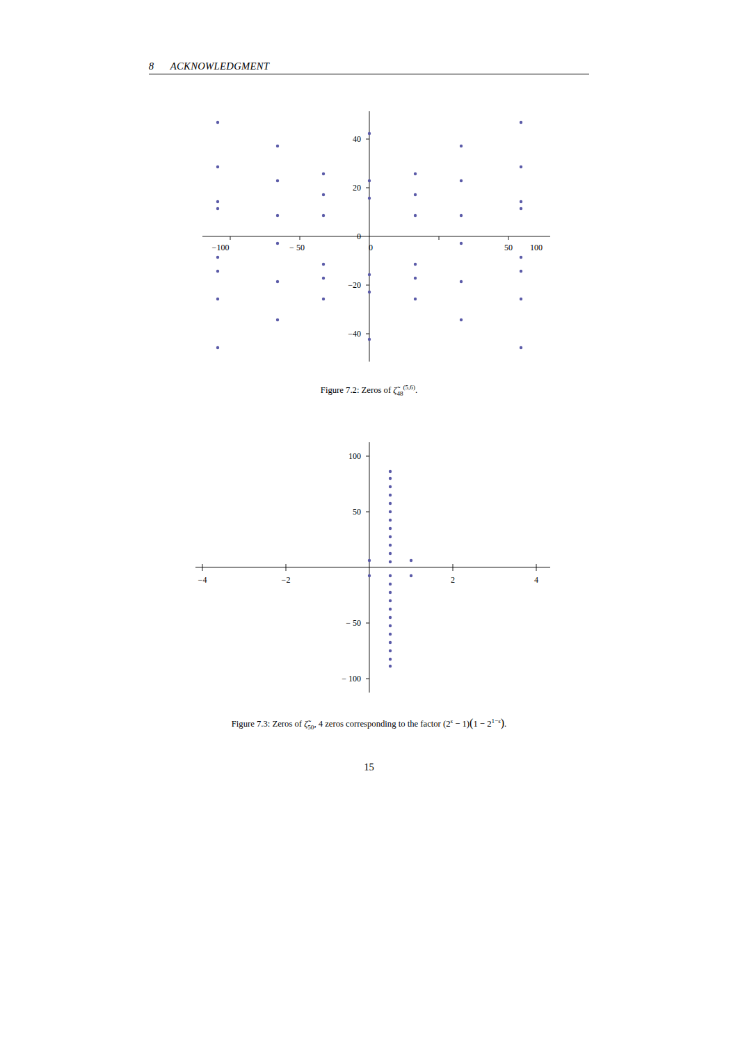8 ACKNOWLEDGMENT
−100 − 50 0 50 100 40 20 0 −20 −40
Figure 7.2: Zeros of ζ̃48(5,6).
−4 −2 2 4 100 50 − 50 − 100
Figure 7.3: Zeros of ζ̃50, 4 zeros corresponding to the factor (2s − 1)(1 − 21−s).
15